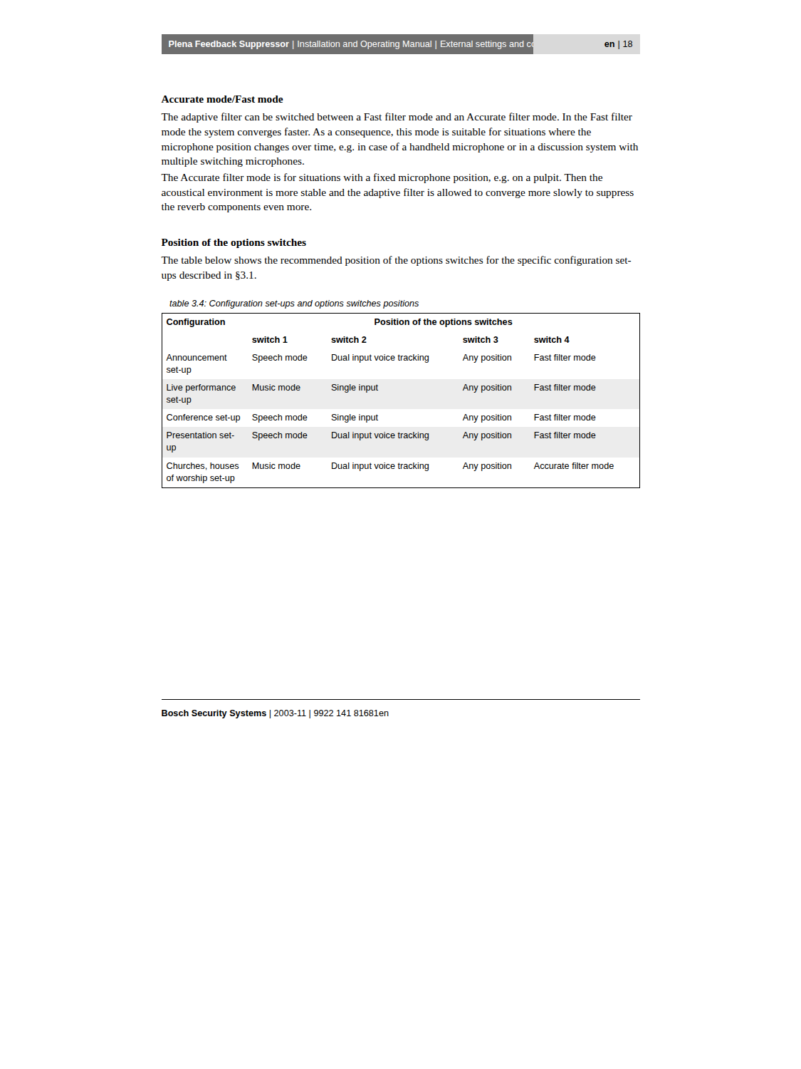Plena Feedback Suppressor|Installation and Operating Manual|External settings and connections
en| 18
Accurate mode/Fast mode
The adaptive filter can be switched between a Fast filter mode and an Accurate filter mode. In the Fast filter mode the system converges faster. As a consequence, this mode is suitable for situations where the microphone position changes over time, e.g. in case of a handheld microphone or in a discussion system with multiple switching microphones.
The Accurate filter mode is for situations with a fixed microphone position, e.g. on a pulpit. Then the acoustical environment is more stable and the adaptive filter is allowed to converge more slowly to suppress the reverb components even more.
Position of the options switches
The table below shows the recommended position of the options switches for the specific configuration set-ups described in §3.1.
table 3.4: Configuration set-ups and options switches positions
| Configuration | Position of the options switches |
| --- | --- |
| | switch 1 | switch 2 | switch 3 | switch 4 |
| Announcement set-up | Speech mode | Dual input voice tracking | Any position | Fast filter mode |
| Live performance set-up | Music mode | Single input | Any position | Fast filter mode |
| Conference set-up | Speech mode | Single input | Any position | Fast filter mode |
| Presentation set-up | Speech mode | Dual input voice tracking | Any position | Fast filter mode |
| Churches, houses of worship set-up | Music mode | Dual input voice tracking | Any position | Accurate filter mode |
Bosch Security Systems | 2003-11 | 9922 141 81681en